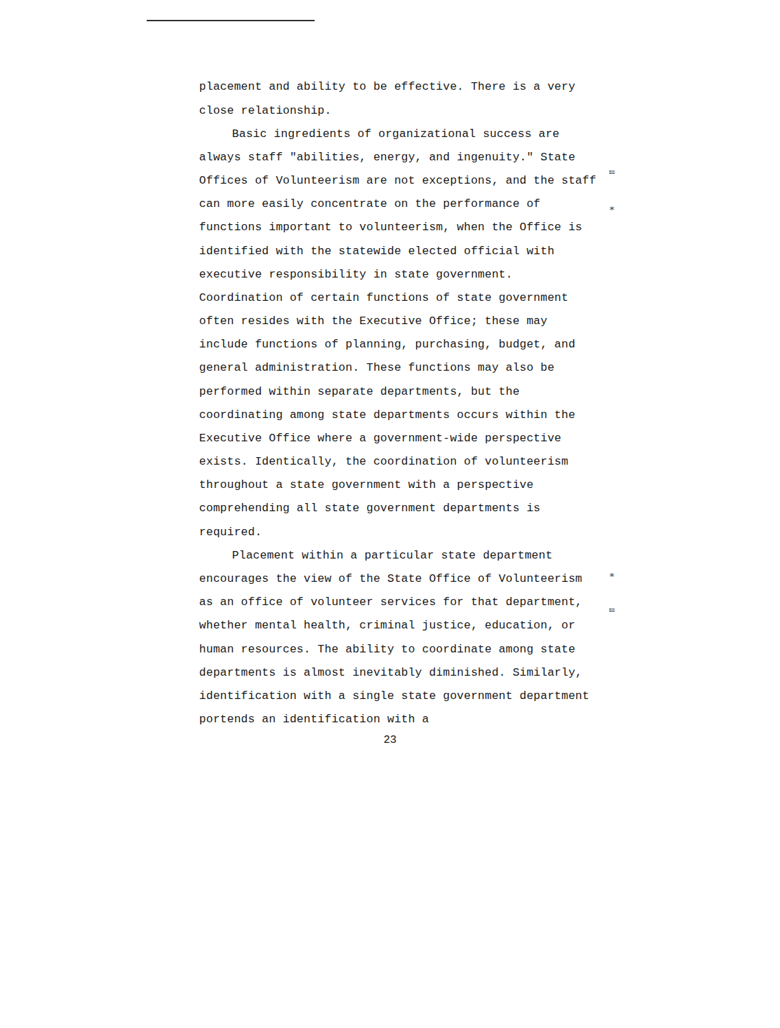≔ ⁎ ⁎ ≔
placement and ability to be effective. There is a very close relationship.
Basic ingredients of organizational success are always staff "abilities, energy, and ingenuity." State Offices of Volunteerism are not exceptions, and the staff can more easily concentrate on the performance of functions important to volunteerism, when the Office is identified with the statewide elected official with executive responsibility in state government. Coordination of certain functions of state government often resides with the Executive Office; these may include functions of planning, purchasing, budget, and general administration. These functions may also be performed within separate departments, but the coordinating among state departments occurs within the Executive Office where a government-wide perspective exists. Identically, the coordination of volunteerism throughout a state government with a perspective comprehending all state government departments is required.
Placement within a particular state department encourages the view of the State Office of Volunteerism as an office of volunteer services for that department, whether mental health, criminal justice, education, or human resources. The ability to coordinate among state departments is almost inevitably diminished. Similarly, identification with a single state government department portends an identification with a
23